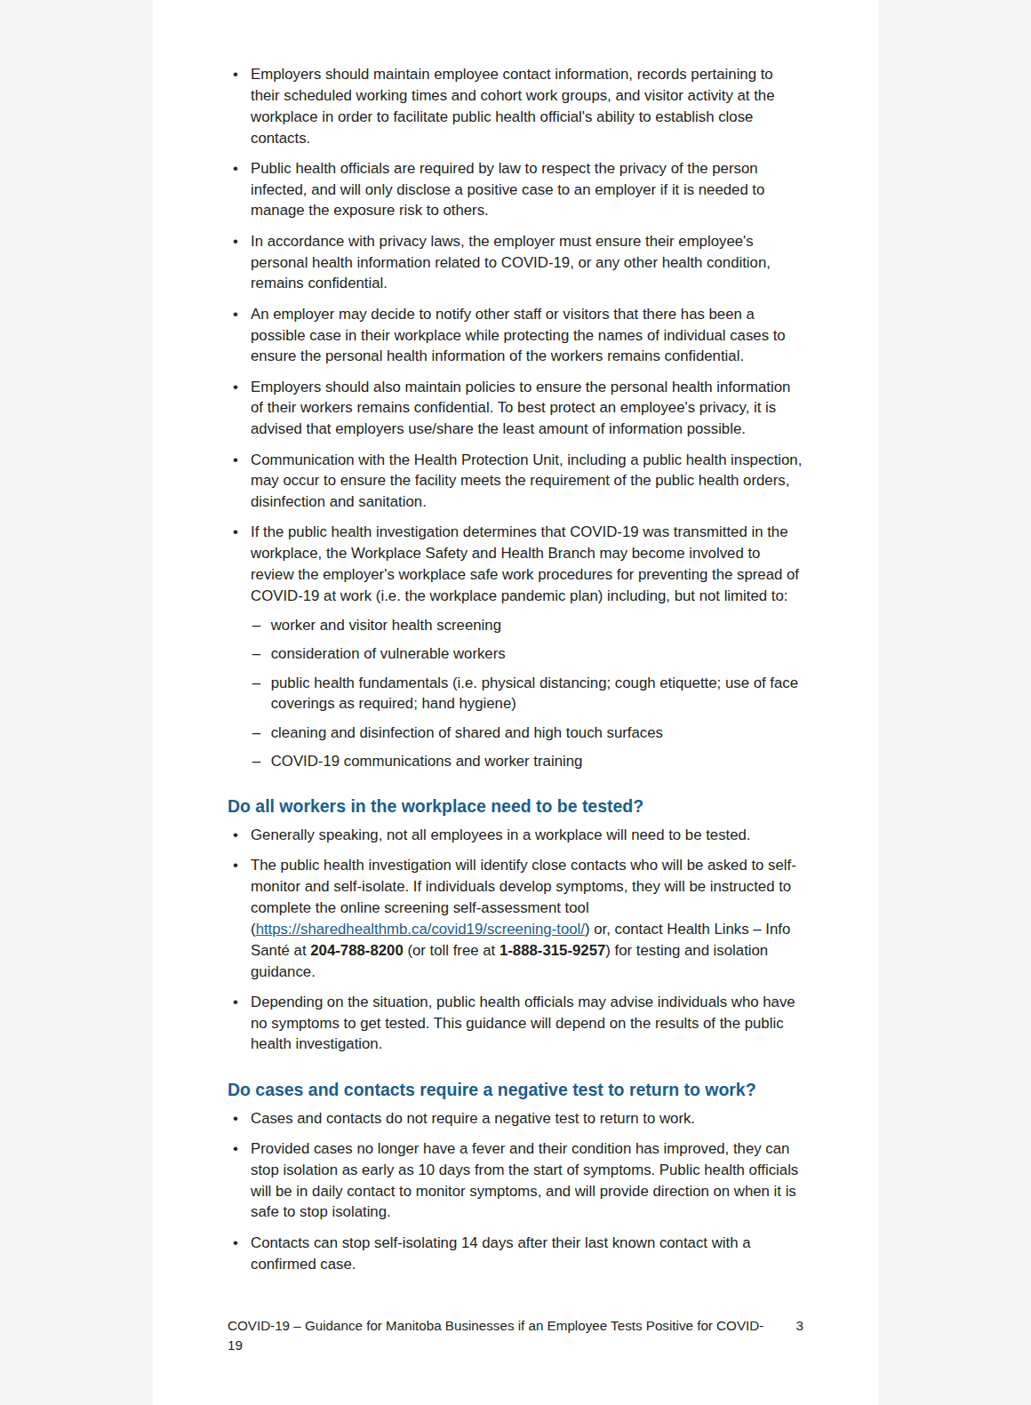Employers should maintain employee contact information, records pertaining to their scheduled working times and cohort work groups, and visitor activity at the workplace in order to facilitate public health official's ability to establish close contacts.
Public health officials are required by law to respect the privacy of the person infected, and will only disclose a positive case to an employer if it is needed to manage the exposure risk to others.
In accordance with privacy laws, the employer must ensure their employee's personal health information related to COVID-19, or any other health condition, remains confidential.
An employer may decide to notify other staff or visitors that there has been a possible case in their workplace while protecting the names of individual cases to ensure the personal health information of the workers remains confidential.
Employers should also maintain policies to ensure the personal health information of their workers remains confidential. To best protect an employee's privacy, it is advised that employers use/share the least amount of information possible.
Communication with the Health Protection Unit, including a public health inspection, may occur to ensure the facility meets the requirement of the public health orders, disinfection and sanitation.
If the public health investigation determines that COVID-19 was transmitted in the workplace, the Workplace Safety and Health Branch may become involved to review the employer's workplace safe work procedures for preventing the spread of COVID-19 at work (i.e. the workplace pandemic plan) including, but not limited to:
worker and visitor health screening
consideration of vulnerable workers
public health fundamentals (i.e. physical distancing; cough etiquette; use of face coverings as required; hand hygiene)
cleaning and disinfection of shared and high touch surfaces
COVID-19 communications and worker training
Do all workers in the workplace need to be tested?
Generally speaking, not all employees in a workplace will need to be tested.
The public health investigation will identify close contacts who will be asked to self-monitor and self-isolate. If individuals develop symptoms, they will be instructed to complete the online screening self-assessment tool (https://sharedhealthmb.ca/covid19/screening-tool/) or, contact Health Links – Info Santé at 204-788-8200 (or toll free at 1-888-315-9257) for testing and isolation guidance.
Depending on the situation, public health officials may advise individuals who have no symptoms to get tested. This guidance will depend on the results of the public health investigation.
Do cases and contacts require a negative test to return to work?
Cases and contacts do not require a negative test to return to work.
Provided cases no longer have a fever and their condition has improved, they can stop isolation as early as 10 days from the start of symptoms. Public health officials will be in daily contact to monitor symptoms, and will provide direction on when it is safe to stop isolating.
Contacts can stop self-isolating 14 days after their last known contact with a confirmed case.
COVID-19 – Guidance for Manitoba Businesses if an Employee Tests Positive for COVID-19
3